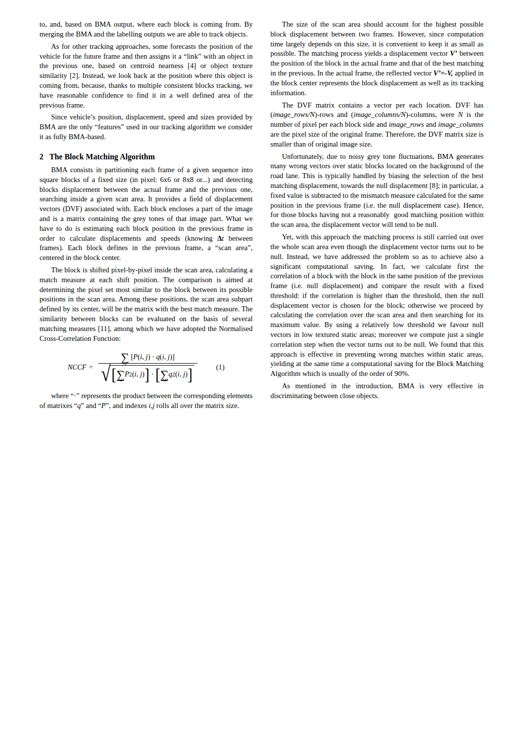to, and, based on BMA output, where each block is coming from. By merging the BMA and the labelling outputs we are able to track objects.
As for other tracking approaches, some forecasts the position of the vehicle for the future frame and then assigns it a “link” with an object in the previous one, based on centroid nearness [4] or object texture similarity [2]. Instead, we look back at the position where this object is coming from, because, thanks to multiple consistent blocks tracking, we have reasonable confidence to find it in a well defined area of the previous frame.
Since vehicle’s position, displacement, speed and sizes provided by BMA are the only “features” used in our tracking algorithm we consider it as fully BMA-based.
2 The Block Matching Algorithm
BMA consists in partitioning each frame of a given sequence into square blocks of a fixed size (in pixel: 6x6 or 8x8 or...) and detecting blocks displacement between the actual frame and the previous one, searching inside a given scan area. It provides a field of displacement vectors (DVF) associated with. Each block encloses a part of the image and is a matrix containing the grey tones of that image part. What we have to do is estimating each block position in the previous frame in order to calculate displacements and speeds (knowing Δt between frames). Each block defines in the previous frame, a “scan area”, centered in the block center.
The block is shifted pixel-by-pixel inside the scan area, calculating a match measure at each shift position. The comparison is aimed at determining the pixel set most similar to the block between its possible positions in the scan area. Among these positions, the scan area subpart defined by its center, will be the matrix with the best match measure. The similarity between blocks can be evaluated on the basis of several matching measures [11], among which we have adopted the Normalised Cross-Correlation Function:
NCCF = ∑i,j [P(i, j) · q(i, j)] √ [ ∑i,j P2(i, j) ] · [ ∑i,j q2(i, j) ] (1)
where “·” represents the product between the corresponding elements of matrixes “q” and “P”, and indexes i,j rolls all over the matrix size.
The size of the scan area should account for the highest possible block displacement between two frames. However, since computation time largely depends on this size, it is convenient to keep it as small as possible. The matching process yields a displacement vector V’ between the position of the block in the actual frame and that of the best matching in the previous. In the actual frame, the reflected vector V’=-V, applied in the block center represents the block displacement as well as its tracking information.
The DVF matrix contains a vector per each location. DVF has (image_rows/N)-rows and (image_columns/N)-columns, were N is the number of pixel per each block side and image_rows and image_columns are the pixel size of the original frame. Therefore, the DVF matrix size is smaller than of original image size.
Unfortunately, due to noisy grey tone fluctuations, BMA generates many wrong vectors over static blocks located on the background of the road lane. This is typically handled by biasing the selection of the best matching displacement, towards the null displacement [8]; in particular, a fixed value is subtracted to the mismatch measure calculated for the same position in the previous frame (i.e. the null displacement case). Hence, for those blocks having not a reasonably good matching position within the scan area, the displacement vector will tend to be null.
Yet, with this approach the matching process is still carried out over the whole scan area even though the displacement vector turns out to be null. Instead, we have addressed the problem so as to achieve also a significant computational saving. In fact, we calculate first the correlation of a block with the block in the same position of the previous frame (i.e. null displacement) and compare the result with a fixed threshold: if the correlation is higher than the threshold, then the null displacement vector is chosen for the block; otherwise we proceed by calculating the correlation over the scan area and then searching for its maximum value. By using a relatively low threshold we favour null vectors in low textured static areas; moreover we compute just a single correlation step when the vector turns out to be null. We found that this approach is effective in preventing wrong matches within static areas, yielding at the same time a computational saving for the Block Matching Algorithm which is usually of the order of 90%.
As mentioned in the introduction, BMA is very effective in discriminating between close objects.